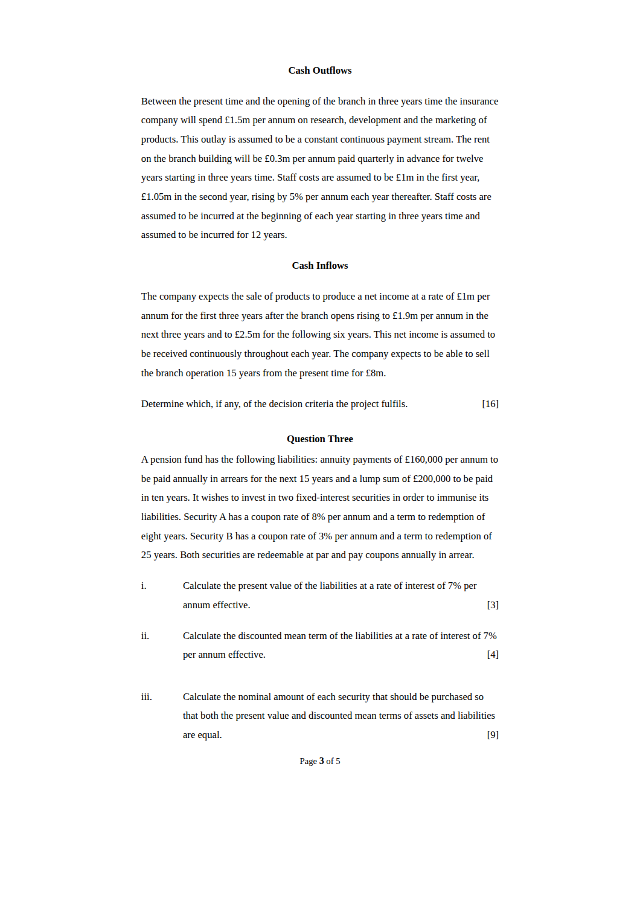Cash Outflows
Between the present time and the opening of the branch in three years time the insurance company will spend £1.5m per annum on research, development and the marketing of products. This outlay is assumed to be a constant continuous payment stream. The rent on the branch building will be £0.3m per annum paid quarterly in advance for twelve years starting in three years time. Staff costs are assumed to be £1m in the first year, £1.05m in the second year, rising by 5% per annum each year thereafter. Staff costs are assumed to be incurred at the beginning of each year starting in three years time and assumed to be incurred for 12 years.
Cash Inflows
The company expects the sale of products to produce a net income at a rate of £1m per annum for the first three years after the branch opens rising to £1.9m per annum in the next three years and to £2.5m for the following six years. This net income is assumed to be received continuously throughout each year. The company expects to be able to sell the branch operation 15 years from the present time for £8m.
Determine which, if any, of the decision criteria the project fulfils.[16]
Question Three
A pension fund has the following liabilities: annuity payments of £160,000 per annum to be paid annually in arrears for the next 15 years and a lump sum of £200,000 to be paid in ten years. It wishes to invest in two fixed-interest securities in order to immunise its liabilities. Security A has a coupon rate of 8% per annum and a term to redemption of eight years. Security B has a coupon rate of 3% per annum and a term to redemption of 25 years. Both securities are redeemable at par and pay coupons annually in arrear.
i. Calculate the present value of the liabilities at a rate of interest of 7% per annum effective.[3]
ii. Calculate the discounted mean term of the liabilities at a rate of interest of 7% per annum effective.[4]
iii. Calculate the nominal amount of each security that should be purchased so that both the present value and discounted mean terms of assets and liabilities are equal.[9]
Page 3 of 5